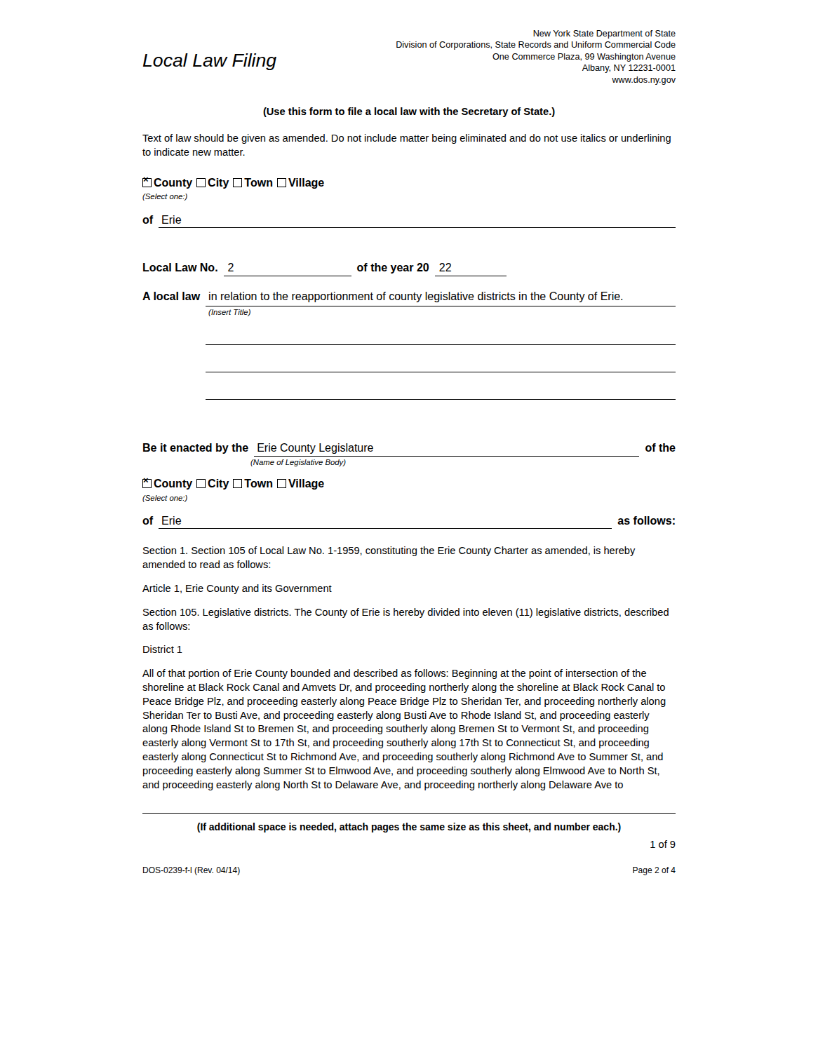Local Law Filing
New York State Department of State
Division of Corporations, State Records and Uniform Commercial Code
One Commerce Plaza, 99 Washington Avenue
Albany, NY 12231-0001
www.dos.ny.gov
(Use this form to file a local law with the Secretary of State.)
Text of law should be given as amended. Do not include matter being eliminated and do not use italics or underlining to indicate new matter.
County City Town Village
(Select one:)
of Erie
Local Law No. 2 of the year 20 22
A local law
in relation to the reapportionment of county legislative districts in the County of Erie.
(Insert Title)
Be it enacted by the Erie County Legislature of the
(Name of Legislative Body)
County City Town Village
(Select one:)
of Erie as follows:
Section 1. Section 105 of Local Law No. 1-1959, constituting the Erie County Charter as amended, is hereby amended to read as follows:
Article 1, Erie County and its Government
Section 105. Legislative districts. The County of Erie is hereby divided into eleven (11) legislative districts, described as follows:
District 1
All of that portion of Erie County bounded and described as follows: Beginning at the point of intersection of the shoreline at Black Rock Canal and Amvets Dr, and proceeding northerly along the shoreline at Black Rock Canal to Peace Bridge Plz, and proceeding easterly along Peace Bridge Plz to Sheridan Ter, and proceeding northerly along Sheridan Ter to Busti Ave, and proceeding easterly along Busti Ave to Rhode Island St, and proceeding easterly along Rhode Island St to Bremen St, and proceeding southerly along Bremen St to Vermont St, and proceeding easterly along Vermont St to 17th St, and proceeding southerly along 17th St to Connecticut St, and proceeding easterly along Connecticut St to Richmond Ave, and proceeding southerly along Richmond Ave to Summer St, and proceeding easterly along Summer St to Elmwood Ave, and proceeding southerly along Elmwood Ave to North St, and proceeding easterly along North St to Delaware Ave, and proceeding northerly along Delaware Ave to
(If additional space is needed, attach pages the same size as this sheet, and number each.)
1 of 9
DOS-0239-f-l (Rev. 04/14) Page 2 of 4